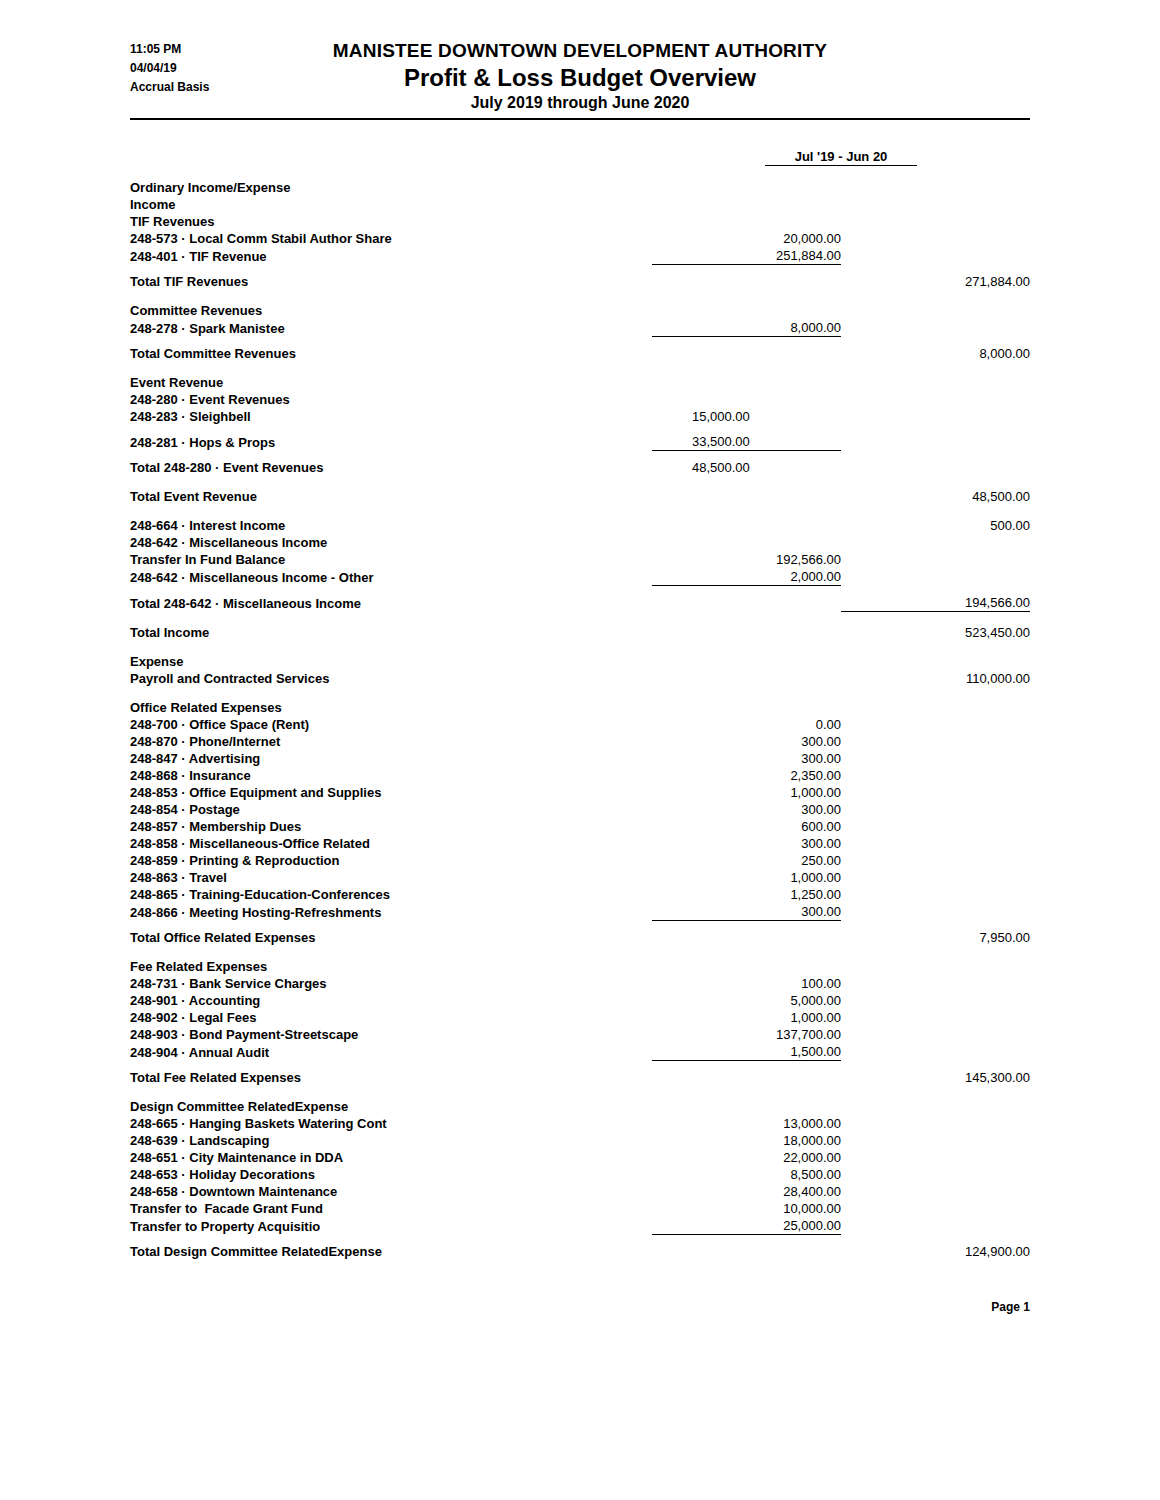11:05 PM
04/04/19
Accrual Basis
MANISTEE DOWNTOWN DEVELOPMENT AUTHORITY
Profit & Loss Budget Overview
July 2019 through June 2020
| | Jul '19 - Jun 20 |
| Ordinary Income/Expense | | |
| Income | | |
| TIF Revenues | | |
| 248-573 · Local Comm Stabil Author Share | 20,000.00 | |
| 248-401 · TIF Revenue | 251,884.00 | |
| Total TIF Revenues | | 271,884.00 |
| Committee Revenues | | |
| 248-278 · Spark Manistee | 8,000.00 | |
| Total Committee Revenues | | 8,000.00 |
| Event Revenue | | |
| 248-280 · Event Revenues | | |
| 248-283 · Sleighbell | 15,000.00 | |
| 248-281 · Hops & Props | 33,500.00 | |
| Total 248-280 · Event Revenues | 48,500.00 | |
| Total Event Revenue | | 48,500.00 |
| 248-664 · Interest Income | | 500.00 |
| 248-642 · Miscellaneous Income | | |
| Transfer In Fund Balance | 192,566.00 | |
| 248-642 · Miscellaneous Income - Other | 2,000.00 | |
| Total 248-642 · Miscellaneous Income | | 194,566.00 |
| Total Income | | 523,450.00 |
| Expense | | |
| Payroll and Contracted Services | | 110,000.00 |
| Office Related Expenses | | |
| 248-700 · Office Space (Rent) | 0.00 | |
| 248-870 · Phone/Internet | 300.00 | |
| 248-847 · Advertising | 300.00 | |
| 248-868 · Insurance | 2,350.00 | |
| 248-853 · Office Equipment and Supplies | 1,000.00 | |
| 248-854 · Postage | 300.00 | |
| 248-857 · Membership Dues | 600.00 | |
| 248-858 · Miscellaneous-Office Related | 300.00 | |
| 248-859 · Printing & Reproduction | 250.00 | |
| 248-863 · Travel | 1,000.00 | |
| 248-865 · Training-Education-Conferences | 1,250.00 | |
| 248-866 · Meeting Hosting-Refreshments | 300.00 | |
| Total Office Related Expenses | | 7,950.00 |
| Fee Related Expenses | | |
| 248-731 · Bank Service Charges | 100.00 | |
| 248-901 · Accounting | 5,000.00 | |
| 248-902 · Legal Fees | 1,000.00 | |
| 248-903 · Bond Payment-Streetscape | 137,700.00 | |
| 248-904 · Annual Audit | 1,500.00 | |
| Total Fee Related Expenses | | 145,300.00 |
| Design Committee RelatedExpense | | |
| 248-665 · Hanging Baskets Watering Cont | 13,000.00 | |
| 248-639 · Landscaping | 18,000.00 | |
| 248-651 · City Maintenance in DDA | 22,000.00 | |
| 248-653 · Holiday Decorations | 8,500.00 | |
| 248-658 · Downtown Maintenance | 28,400.00 | |
| Transfer to Facade Grant Fund | 10,000.00 | |
| Transfer to Property Acquisitio | 25,000.00 | |
| Total Design Committee RelatedExpense | | 124,900.00 |
Page 1